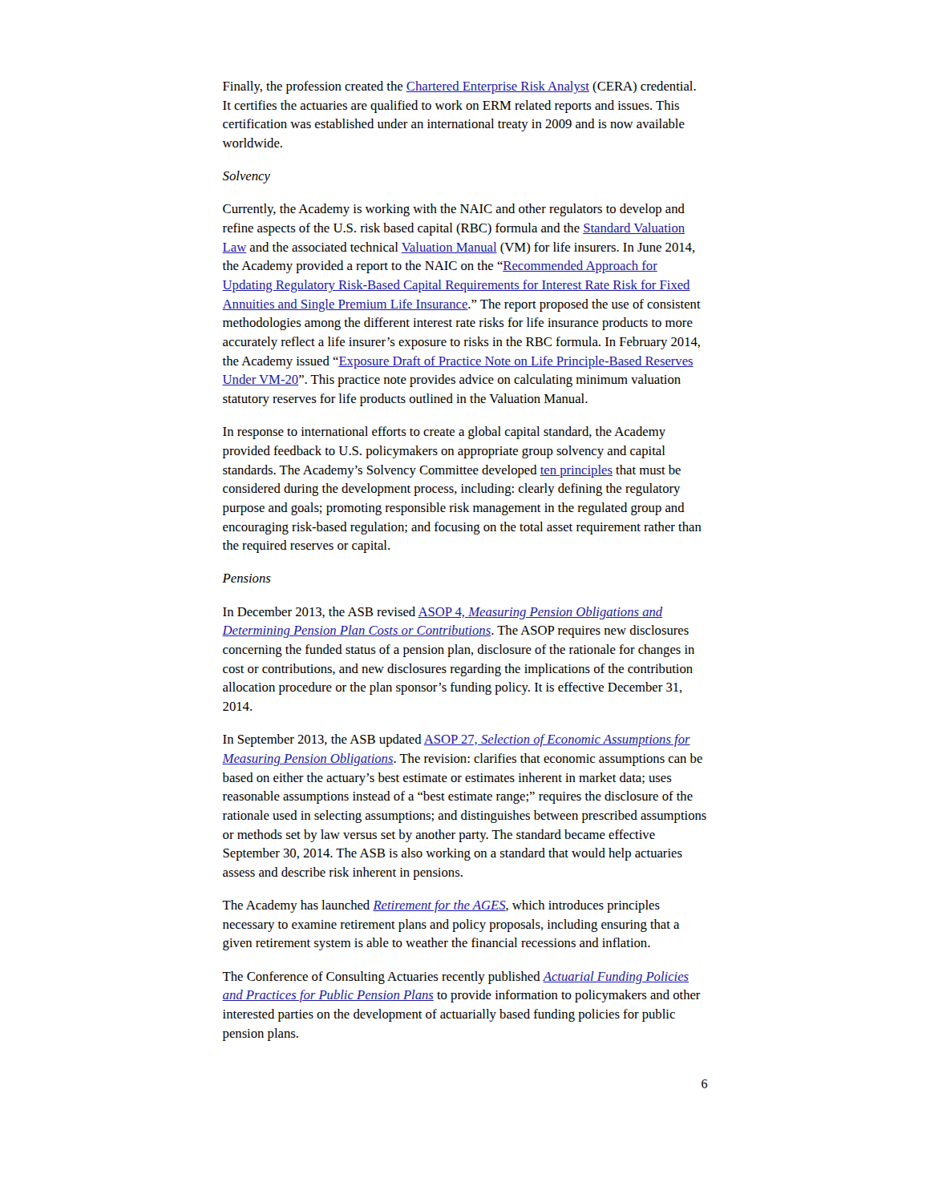Finally, the profession created the Chartered Enterprise Risk Analyst (CERA) credential. It certifies the actuaries are qualified to work on ERM related reports and issues. This certification was established under an international treaty in 2009 and is now available worldwide.
Solvency
Currently, the Academy is working with the NAIC and other regulators to develop and refine aspects of the U.S. risk based capital (RBC) formula and the Standard Valuation Law and the associated technical Valuation Manual (VM) for life insurers. In June 2014, the Academy provided a report to the NAIC on the “Recommended Approach for Updating Regulatory Risk-Based Capital Requirements for Interest Rate Risk for Fixed Annuities and Single Premium Life Insurance.” The report proposed the use of consistent methodologies among the different interest rate risks for life insurance products to more accurately reflect a life insurer’s exposure to risks in the RBC formula. In February 2014, the Academy issued “Exposure Draft of Practice Note on Life Principle-Based Reserves Under VM-20”. This practice note provides advice on calculating minimum valuation statutory reserves for life products outlined in the Valuation Manual.
In response to international efforts to create a global capital standard, the Academy provided feedback to U.S. policymakers on appropriate group solvency and capital standards. The Academy’s Solvency Committee developed ten principles that must be considered during the development process, including: clearly defining the regulatory purpose and goals; promoting responsible risk management in the regulated group and encouraging risk-based regulation; and focusing on the total asset requirement rather than the required reserves or capital.
Pensions
In December 2013, the ASB revised ASOP 4, Measuring Pension Obligations and Determining Pension Plan Costs or Contributions. The ASOP requires new disclosures concerning the funded status of a pension plan, disclosure of the rationale for changes in cost or contributions, and new disclosures regarding the implications of the contribution allocation procedure or the plan sponsor’s funding policy. It is effective December 31, 2014.
In September 2013, the ASB updated ASOP 27, Selection of Economic Assumptions for Measuring Pension Obligations. The revision: clarifies that economic assumptions can be based on either the actuary’s best estimate or estimates inherent in market data; uses reasonable assumptions instead of a “best estimate range;” requires the disclosure of the rationale used in selecting assumptions; and distinguishes between prescribed assumptions or methods set by law versus set by another party. The standard became effective September 30, 2014. The ASB is also working on a standard that would help actuaries assess and describe risk inherent in pensions.
The Academy has launched Retirement for the AGES, which introduces principles necessary to examine retirement plans and policy proposals, including ensuring that a given retirement system is able to weather the financial recessions and inflation.
The Conference of Consulting Actuaries recently published Actuarial Funding Policies and Practices for Public Pension Plans to provide information to policymakers and other interested parties on the development of actuarially based funding policies for public pension plans.
6